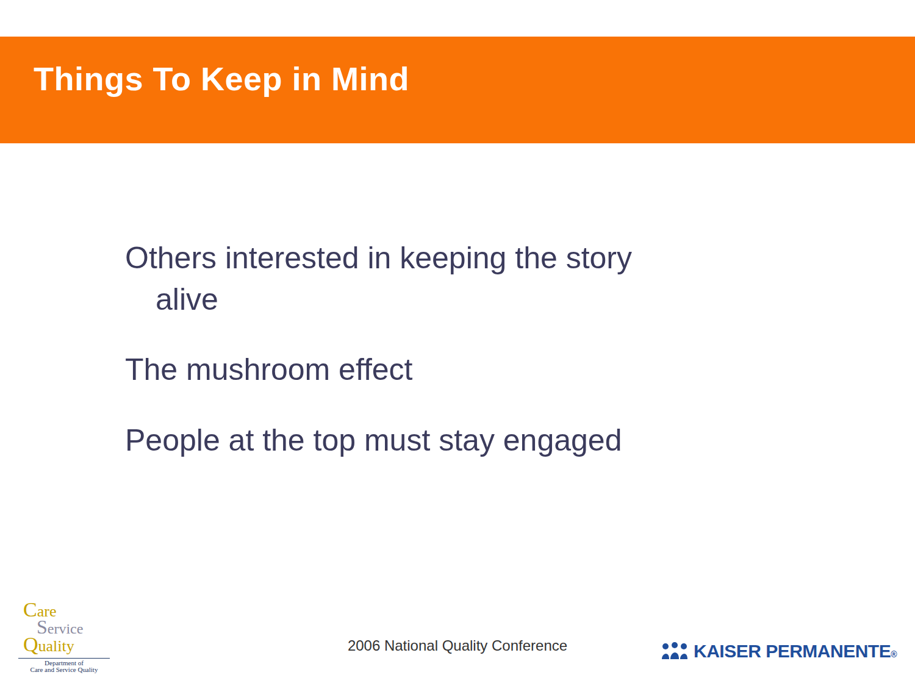Things To Keep in Mind
Others interested in keeping the storyalive
The mushroom effect
People at the top must stay engaged
2006 National Quality Conference
Care
Service
Quality
Department of
Care and Service Quality
KAISER PERMANENTE®